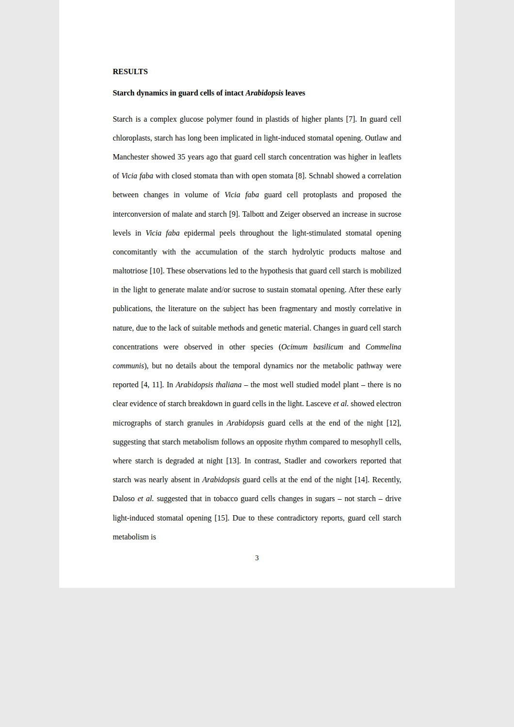RESULTS
Starch dynamics in guard cells of intact Arabidopsis leaves
Starch is a complex glucose polymer found in plastids of higher plants [7]. In guard cell chloroplasts, starch has long been implicated in light-induced stomatal opening. Outlaw and Manchester showed 35 years ago that guard cell starch concentration was higher in leaflets of Vicia faba with closed stomata than with open stomata [8]. Schnabl showed a correlation between changes in volume of Vicia faba guard cell protoplasts and proposed the interconversion of malate and starch [9]. Talbott and Zeiger observed an increase in sucrose levels in Vicia faba epidermal peels throughout the light-stimulated stomatal opening concomitantly with the accumulation of the starch hydrolytic products maltose and maltotriose [10]. These observations led to the hypothesis that guard cell starch is mobilized in the light to generate malate and/or sucrose to sustain stomatal opening. After these early publications, the literature on the subject has been fragmentary and mostly correlative in nature, due to the lack of suitable methods and genetic material. Changes in guard cell starch concentrations were observed in other species (Ocimum basilicum and Commelina communis), but no details about the temporal dynamics nor the metabolic pathway were reported [4, 11]. In Arabidopsis thaliana – the most well studied model plant – there is no clear evidence of starch breakdown in guard cells in the light. Lasceve et al. showed electron micrographs of starch granules in Arabidopsis guard cells at the end of the night [12], suggesting that starch metabolism follows an opposite rhythm compared to mesophyll cells, where starch is degraded at night [13]. In contrast, Stadler and coworkers reported that starch was nearly absent in Arabidopsis guard cells at the end of the night [14]. Recently, Daloso et al. suggested that in tobacco guard cells changes in sugars – not starch – drive light-induced stomatal opening [15]. Due to these contradictory reports, guard cell starch metabolism is
3